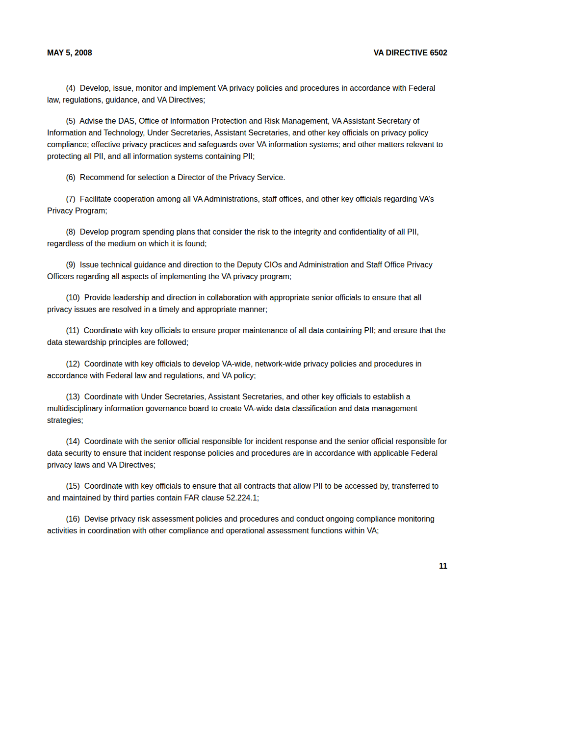MAY 5, 2008 VA DIRECTIVE 6502
(4) Develop, issue, monitor and implement VA privacy policies and procedures in accordance with Federal law, regulations, guidance, and VA Directives;
(5) Advise the DAS, Office of Information Protection and Risk Management, VA Assistant Secretary of Information and Technology, Under Secretaries, Assistant Secretaries, and other key officials on privacy policy compliance; effective privacy practices and safeguards over VA information systems; and other matters relevant to protecting all PII, and all information systems containing PII;
(6) Recommend for selection a Director of the Privacy Service.
(7) Facilitate cooperation among all VA Administrations, staff offices, and other key officials regarding VA’s Privacy Program;
(8) Develop program spending plans that consider the risk to the integrity and confidentiality of all PII, regardless of the medium on which it is found;
(9) Issue technical guidance and direction to the Deputy CIOs and Administration and Staff Office Privacy Officers regarding all aspects of implementing the VA privacy program;
(10) Provide leadership and direction in collaboration with appropriate senior officials to ensure that all privacy issues are resolved in a timely and appropriate manner;
(11) Coordinate with key officials to ensure proper maintenance of all data containing PII; and ensure that the data stewardship principles are followed;
(12) Coordinate with key officials to develop VA-wide, network-wide privacy policies and procedures in accordance with Federal law and regulations, and VA policy;
(13) Coordinate with Under Secretaries, Assistant Secretaries, and other key officials to establish a multidisciplinary information governance board to create VA-wide data classification and data management strategies;
(14) Coordinate with the senior official responsible for incident response and the senior official responsible for data security to ensure that incident response policies and procedures are in accordance with applicable Federal privacy laws and VA Directives;
(15) Coordinate with key officials to ensure that all contracts that allow PII to be accessed by, transferred to and maintained by third parties contain FAR clause 52.224.1;
(16) Devise privacy risk assessment policies and procedures and conduct ongoing compliance monitoring activities in coordination with other compliance and operational assessment functions within VA;
11